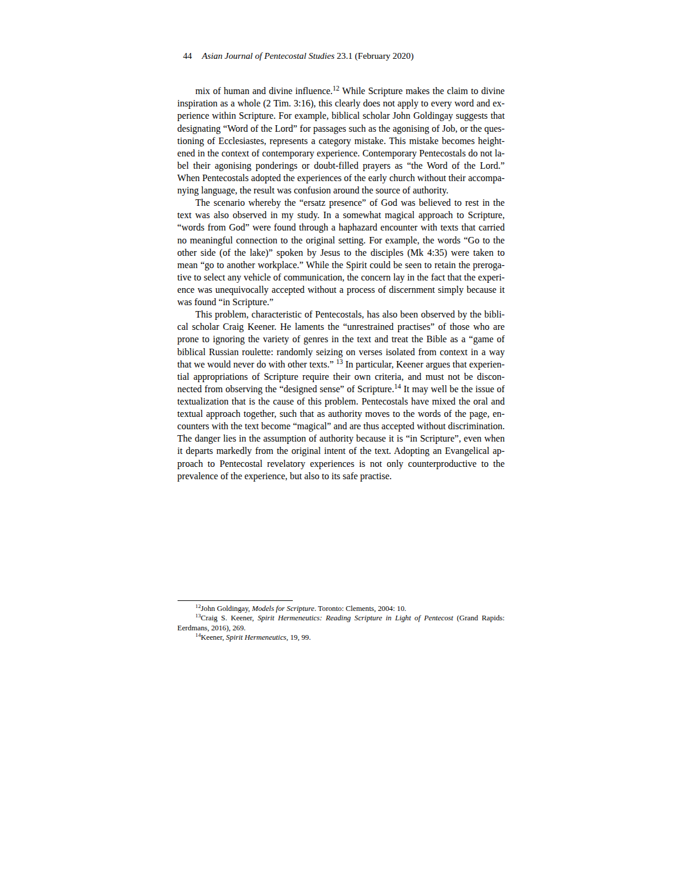44 Asian Journal of Pentecostal Studies 23.1 (February 2020)
mix of human and divine influence.12 While Scripture makes the claim to divine inspiration as a whole (2 Tim. 3:16), this clearly does not apply to every word and experience within Scripture. For example, biblical scholar John Goldingay suggests that designating “Word of the Lord” for passages such as the agonising of Job, or the questioning of Ecclesiastes, represents a category mistake. This mistake becomes heightened in the context of contemporary experience. Contemporary Pentecostals do not label their agonising ponderings or doubt-filled prayers as “the Word of the Lord.” When Pentecostals adopted the experiences of the early church without their accompanying language, the result was confusion around the source of authority.
The scenario whereby the “ersatz presence” of God was believed to rest in the text was also observed in my study. In a somewhat magical approach to Scripture, “words from God” were found through a haphazard encounter with texts that carried no meaningful connection to the original setting. For example, the words “Go to the other side (of the lake)” spoken by Jesus to the disciples (Mk 4:35) were taken to mean “go to another workplace.” While the Spirit could be seen to retain the prerogative to select any vehicle of communication, the concern lay in the fact that the experience was unequivocally accepted without a process of discernment simply because it was found “in Scripture.”
This problem, characteristic of Pentecostals, has also been observed by the biblical scholar Craig Keener. He laments the “unrestrained practises” of those who are prone to ignoring the variety of genres in the text and treat the Bible as a “game of biblical Russian roulette: randomly seizing on verses isolated from context in a way that we would never do with other texts.” 13 In particular, Keener argues that experiential appropriations of Scripture require their own criteria, and must not be disconnected from observing the “designed sense” of Scripture.14 It may well be the issue of textualization that is the cause of this problem. Pentecostals have mixed the oral and textual approach together, such that as authority moves to the words of the page, encounters with the text become “magical” and are thus accepted without discrimination. The danger lies in the assumption of authority because it is “in Scripture”, even when it departs markedly from the original intent of the text. Adopting an Evangelical approach to Pentecostal revelatory experiences is not only counterproductive to the prevalence of the experience, but also to its safe practise.
12John Goldingay, Models for Scripture. Toronto: Clements, 2004: 10.
13Craig S. Keener, Spirit Hermeneutics: Reading Scripture in Light of Pentecost (Grand Rapids: Eerdmans, 2016), 269.
14Keener, Spirit Hermeneutics, 19, 99.